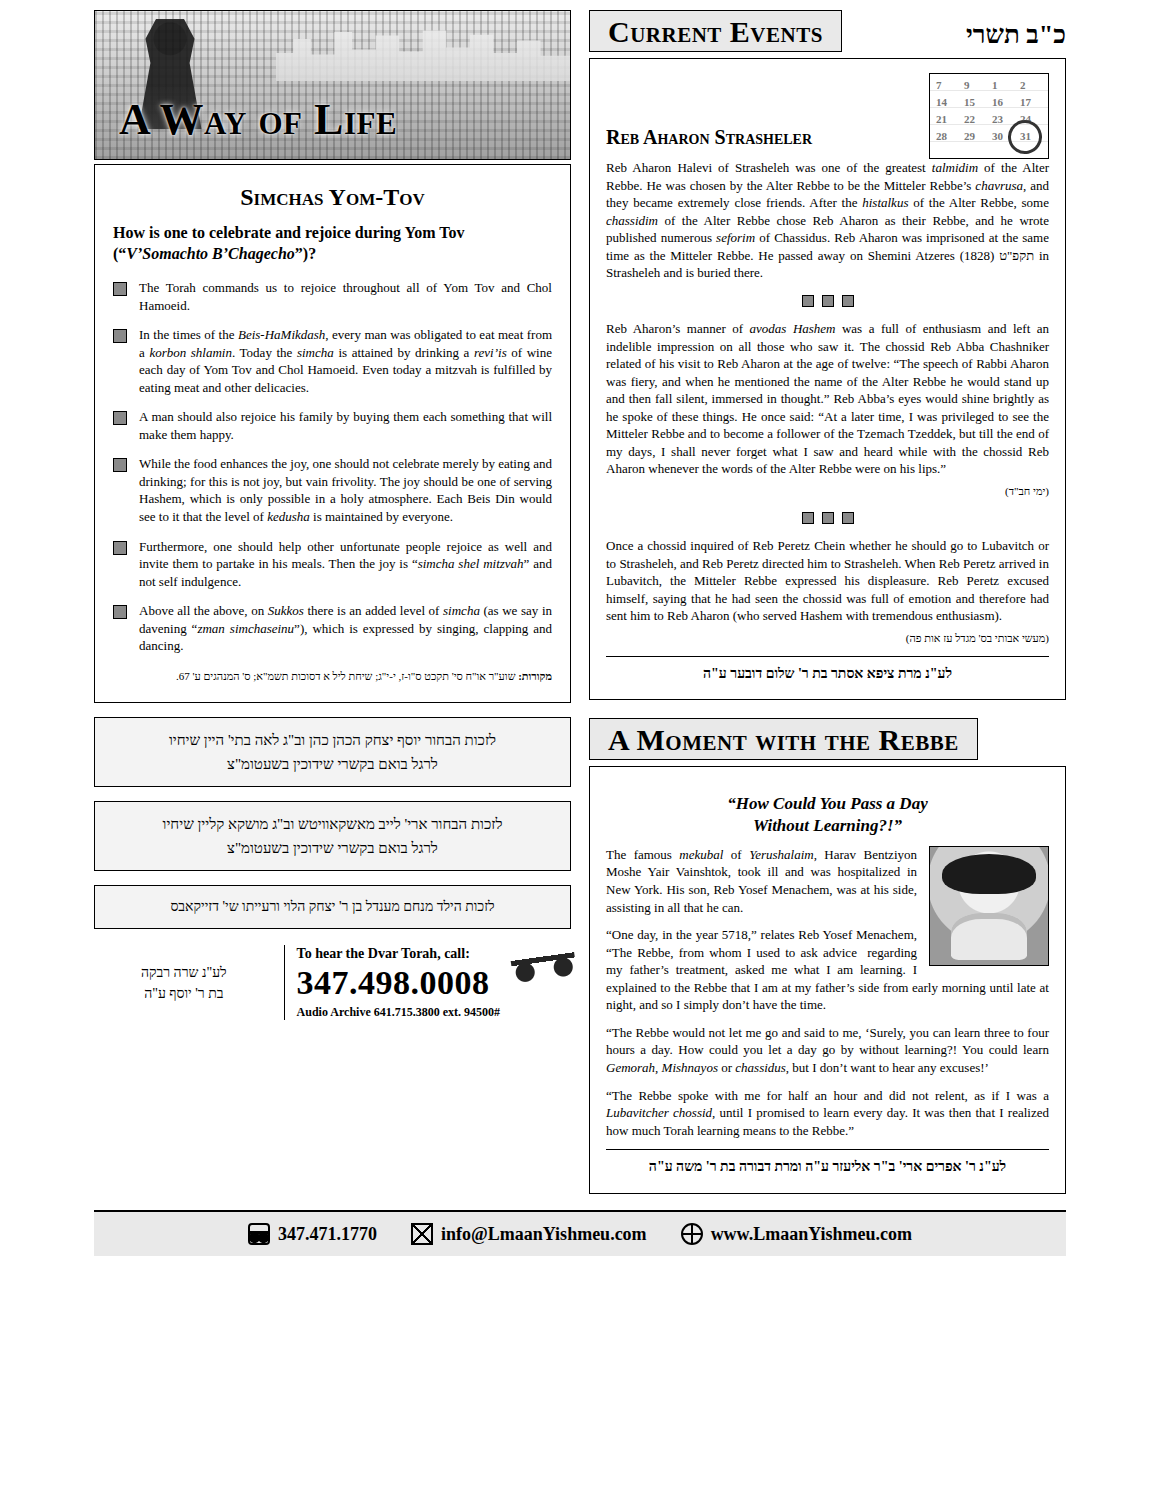A Way of Life
Simchas Yom-Tov
How is one to celebrate and rejoice during Yom Tov (“V’Somachto B’Chagecho”)?
The Torah commands us to rejoice throughout all of Yom Tov and Chol Hamoeid.
In the times of the Beis-HaMikdash, every man was obligated to eat meat from a korbon shlamin. Today the simcha is attained by drinking a revi’is of wine each day of Yom Tov and Chol Hamoeid. Even today a mitzvah is fulfilled by eating meat and other delicacies.
A man should also rejoice his family by buying them each something that will make them happy.
While the food enhances the joy, one should not celebrate merely by eating and drinking; for this is not joy, but vain frivolity. The joy should be one of serving Hashem, which is only possible in a holy atmosphere. Each Beis Din would see to it that the level of kedusha is maintained by everyone.
Furthermore, one should help other unfortunate people rejoice as well and invite them to partake in his meals. Then the joy is “simcha shel mitzvah” and not self indulgence.
Above all the above, on Sukkos there is an added level of simcha (as we say in davening “zman simchaseinu”), which is expressed by singing, clapping and dancing.
מקורות: שוע"ר או"ח סי' תקכט ס"ו-ז, י-י"ג; שיחת ליל א דסוכות תשמ"א; ס' המנהגים ע' 67.
לזכות הבחור יוסף יצחק הכהן כהן וב"ג לאה בתי' היין שיחיו
לרגל בואם בקשרי שידוכין בשעטומ"צ
לזכות הבחור ארי' לייב מאשקאוויטש וב"ג מושקא קליין שיחיו
לרגל בואם בקשרי שידוכין בשעטומ"צ
לזכות הילד מנחם מענדל בן ר' יצחק הלוי ורעייתו שי' דזייקאבס
לע"נ שרה רבקה
בת ר' יוסף ע"ה
To hear the Dvar Torah, call:
347.498.0008
Audio Archive 641.715.3800 ext. 94500#
Current Events כ"ב תשרי
Reb Aharon Strasheler
7912 14151617 21222324 28293031
Reb Aharon Halevi of Strasheleh was one of the greatest talmidim of the Alter Rebbe. He was chosen by the Alter Rebbe to be the Mitteler Rebbe’s chavrusa, and they became extremely close friends. After the histalkus of the Alter Rebbe, some chassidim of the Alter Rebbe chose Reb Aharon as their Rebbe, and he wrote published numerous seforim of Chassidus. Reb Aharon was imprisoned at the same time as the Mitteler Rebbe. He passed away on Shemini Atzeres תקפ"ט (1828) in Strasheleh and is buried there.
Reb Aharon’s manner of avodas Hashem was a full of enthusiasm and left an indelible impression on all those who saw it. The chossid Reb Abba Chashniker related of his visit to Reb Aharon at the age of twelve: “The speech of Rabbi Aharon was fiery, and when he mentioned the name of the Alter Rebbe he would stand up and then fall silent, immersed in thought.” Reb Abba’s eyes would shine brightly as he spoke of these things. He once said: “At a later time, I was privileged to see the Mitteler Rebbe and to become a follower of the Tzemach Tzeddek, but till the end of my days, I shall never forget what I saw and heard while with the chossid Reb Aharon whenever the words of the Alter Rebbe were on his lips.”
(ימי חב"ד)
Once a chossid inquired of Reb Peretz Chein whether he should go to Lubavitch or to Strasheleh, and Reb Peretz directed him to Strasheleh. When Reb Peretz arrived in Lubavitch, the Mitteler Rebbe expressed his displeasure. Reb Peretz excused himself, saying that he had seen the chossid was full of emotion and therefore had sent him to Reb Aharon (who served Hashem with tremendous enthusiasm).
(מעשי אבותי בס' מגדל עז אות פה)
לע"נ מרת ציפא אסתר בת ר' שלום דובער ע"ה
A Moment with the Rebbe
“How Could You Pass a Day
Without Learning?!”
The famous mekubal of Yerushalaim, Harav Bentziyon Moshe Yair Vainshtok, took ill and was hospitalized in New York. His son, Reb Yosef Menachem, was at his side, assisting in all that he can.
“One day, in the year 5718,” relates Reb Yosef Menachem, “The Rebbe, from whom I used to ask advice regarding my father’s treatment, asked me what I am learning. I explained to the Rebbe that I am at my father’s side from early morning until late at night, and so I simply don’t have the time.
“The Rebbe would not let me go and said to me, ‘Surely, you can learn three to four hours a day. How could you let a day go by without learning?! You could learn Gemorah, Mishnayos or chassidus, but I don’t want to hear any excuses!’
“The Rebbe spoke with me for half an hour and did not relent, as if I was a Lubavitcher chossid, until I promised to learn every day. It was then that I realized how much Torah learning means to the Rebbe.”
לע"נ ר' אפרים ארי' ב"ר אליעזר ע"ה ומרת דבורה בת ר' משה ע"ה
347.471.1770 info@LmaanYishmeu.com www.LmaanYishmeu.com